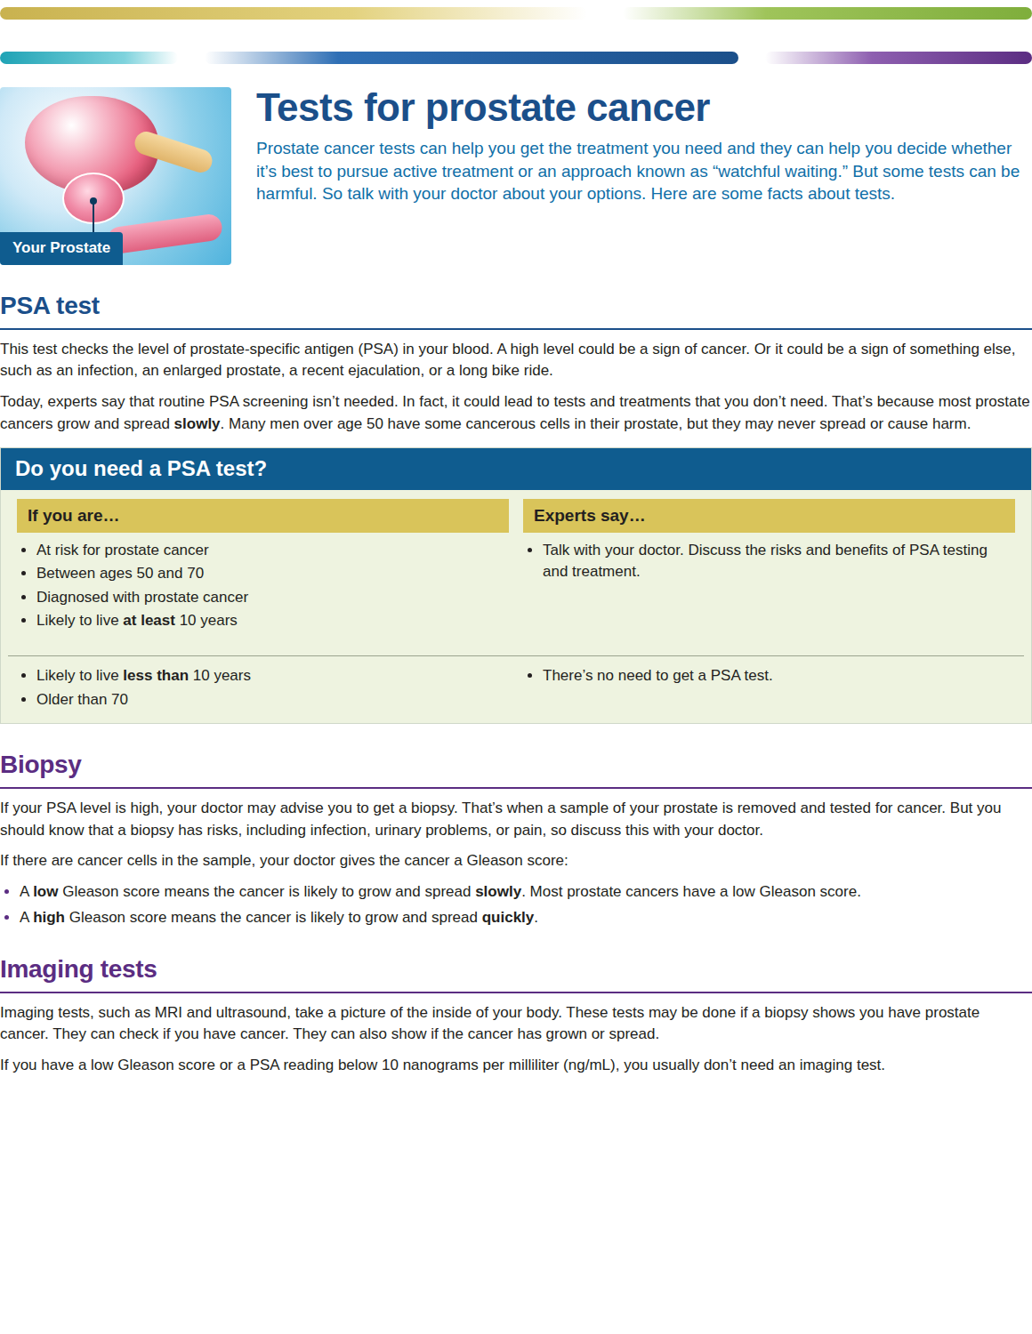Your Prostate
Tests for prostate cancer
Prostate cancer tests can help you get the treatment you need and they can help you decide whether it’s best to pursue active treatment or an approach known as “watchful waiting.” But some tests can be harmful. So talk with your doctor about your options. Here are some facts about tests.
PSA test
This test checks the level of prostate-specific antigen (PSA) in your blood. A high level could be a sign of cancer. Or it could be a sign of something else, such as an infection, an enlarged prostate, a recent ejaculation, or a long bike ride.
Today, experts say that routine PSA screening isn’t needed. In fact, it could lead to tests and treatments that you don’t need. That’s because most prostate cancers grow and spread slowly. Many men over age 50 have some cancerous cells in their prostate, but they may never spread or cause harm.
Do you need a PSA test?
If you are…
At risk for prostate cancer
Between ages 50 and 70
Diagnosed with prostate cancer
Likely to live at least 10 years
Experts say…
Talk with your doctor. Discuss the risks and benefits of PSA testing and treatment.
Likely to live less than 10 years
Older than 70
There’s no need to get a PSA test.
Biopsy
If your PSA level is high, your doctor may advise you to get a biopsy. That’s when a sample of your prostate is removed and tested for cancer. But you should know that a biopsy has risks, including infection, urinary problems, or pain, so discuss this with your doctor.
If there are cancer cells in the sample, your doctor gives the cancer a Gleason score:
A low Gleason score means the cancer is likely to grow and spread slowly. Most prostate cancers have a low Gleason score.
A high Gleason score means the cancer is likely to grow and spread quickly.
Imaging tests
Imaging tests, such as MRI and ultrasound, take a picture of the inside of your body. These tests may be done if a biopsy shows you have prostate cancer. They can check if you have cancer. They can also show if the cancer has grown or spread.
If you have a low Gleason score or a PSA reading below 10 nanograms per milliliter (ng/mL), you usually don’t need an imaging test.